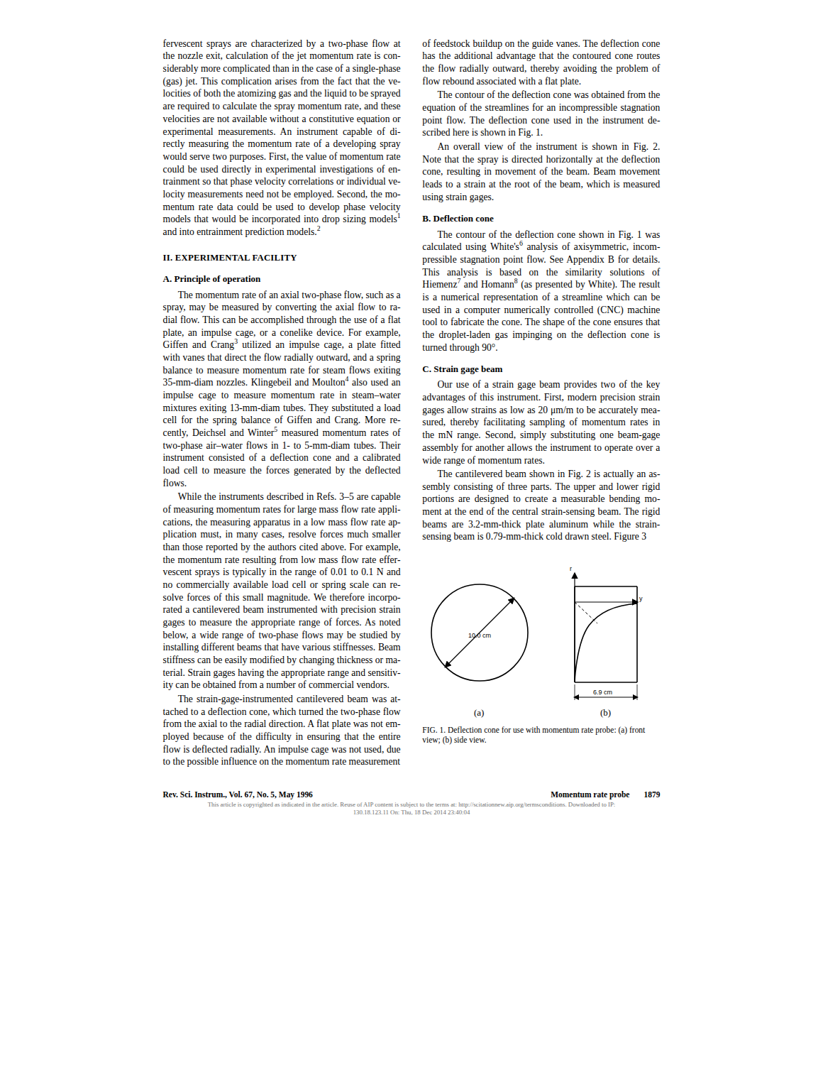fervescent sprays are characterized by a two-phase flow at the nozzle exit, calculation of the jet momentum rate is considerably more complicated than in the case of a single-phase (gas) jet. This complication arises from the fact that the velocities of both the atomizing gas and the liquid to be sprayed are required to calculate the spray momentum rate, and these velocities are not available without a constitutive equation or experimental measurements. An instrument capable of directly measuring the momentum rate of a developing spray would serve two purposes. First, the value of momentum rate could be used directly in experimental investigations of entrainment so that phase velocity correlations or individual velocity measurements need not be employed. Second, the momentum rate data could be used to develop phase velocity models that would be incorporated into drop sizing models1 and into entrainment prediction models.2
II. EXPERIMENTAL FACILITY
A. Principle of operation
The momentum rate of an axial two-phase flow, such as a spray, may be measured by converting the axial flow to radial flow. This can be accomplished through the use of a flat plate, an impulse cage, or a conelike device. For example, Giffen and Crang3 utilized an impulse cage, a plate fitted with vanes that direct the flow radially outward, and a spring balance to measure momentum rate for steam flows exiting 35-mm-diam nozzles. Klingebeil and Moulton4 also used an impulse cage to measure momentum rate in steam–water mixtures exiting 13-mm-diam tubes. They substituted a load cell for the spring balance of Giffen and Crang. More recently, Deichsel and Winter5 measured momentum rates of two-phase air–water flows in 1- to 5-mm-diam tubes. Their instrument consisted of a deflection cone and a calibrated load cell to measure the forces generated by the deflected flows.
While the instruments described in Refs. 3–5 are capable of measuring momentum rates for large mass flow rate applications, the measuring apparatus in a low mass flow rate application must, in many cases, resolve forces much smaller than those reported by the authors cited above. For example, the momentum rate resulting from low mass flow rate effervescent sprays is typically in the range of 0.01 to 0.1 N and no commercially available load cell or spring scale can resolve forces of this small magnitude. We therefore incorporated a cantilevered beam instrumented with precision strain gages to measure the appropriate range of forces. As noted below, a wide range of two-phase flows may be studied by installing different beams that have various stiffnesses. Beam stiffness can be easily modified by changing thickness or material. Strain gages having the appropriate range and sensitivity can be obtained from a number of commercial vendors.
The strain-gage-instrumented cantilevered beam was attached to a deflection cone, which turned the two-phase flow from the axial to the radial direction. A flat plate was not employed because of the difficulty in ensuring that the entire flow is deflected radially. An impulse cage was not used, due to the possible influence on the momentum rate measurement
of feedstock buildup on the guide vanes. The deflection cone has the additional advantage that the contoured cone routes the flow radially outward, thereby avoiding the problem of flow rebound associated with a flat plate.
The contour of the deflection cone was obtained from the equation of the streamlines for an incompressible stagnation point flow. The deflection cone used in the instrument described here is shown in Fig. 1.
An overall view of the instrument is shown in Fig. 2. Note that the spray is directed horizontally at the deflection cone, resulting in movement of the beam. Beam movement leads to a strain at the root of the beam, which is measured using strain gages.
B. Deflection cone
The contour of the deflection cone shown in Fig. 1 was calculated using White's6 analysis of axisymmetric, incompressible stagnation point flow. See Appendix B for details. This analysis is based on the similarity solutions of Hiemenz7 and Homann8 (as presented by White). The result is a numerical representation of a streamline which can be used in a computer numerically controlled (CNC) machine tool to fabricate the cone. The shape of the cone ensures that the droplet-laden gas impinging on the deflection cone is turned through 90°.
C. Strain gage beam
Our use of a strain gage beam provides two of the key advantages of this instrument. First, modern precision strain gages allow strains as low as 20 μm/m to be accurately measured, thereby facilitating sampling of momentum rates in the mN range. Second, simply substituting one beam-gage assembly for another allows the instrument to operate over a wide range of momentum rates.
The cantilevered beam shown in Fig. 2 is actually an assembly consisting of three parts. The upper and lower rigid portions are designed to create a measurable bending moment at the end of the central strain-sensing beam. The rigid beams are 3.2-mm-thick plate aluminum while the strain-sensing beam is 0.79-mm-thick cold drawn steel. Figure 3
10.0 cm r y 6.9 cm (a) (b)
FIG. 1. Deflection cone for use with momentum rate probe: (a) front view; (b) side view.
Rev. Sci. Instrum., Vol. 67, No. 5, May 1996
Momentum rate probe 1879
This article is copyrighted as indicated in the article. Reuse of AIP content is subject to the terms at: http://scitationnew.aip.org/termsconditions. Downloaded to IP: 130.18.123.11 On: Thu, 18 Dec 2014 23:40:04